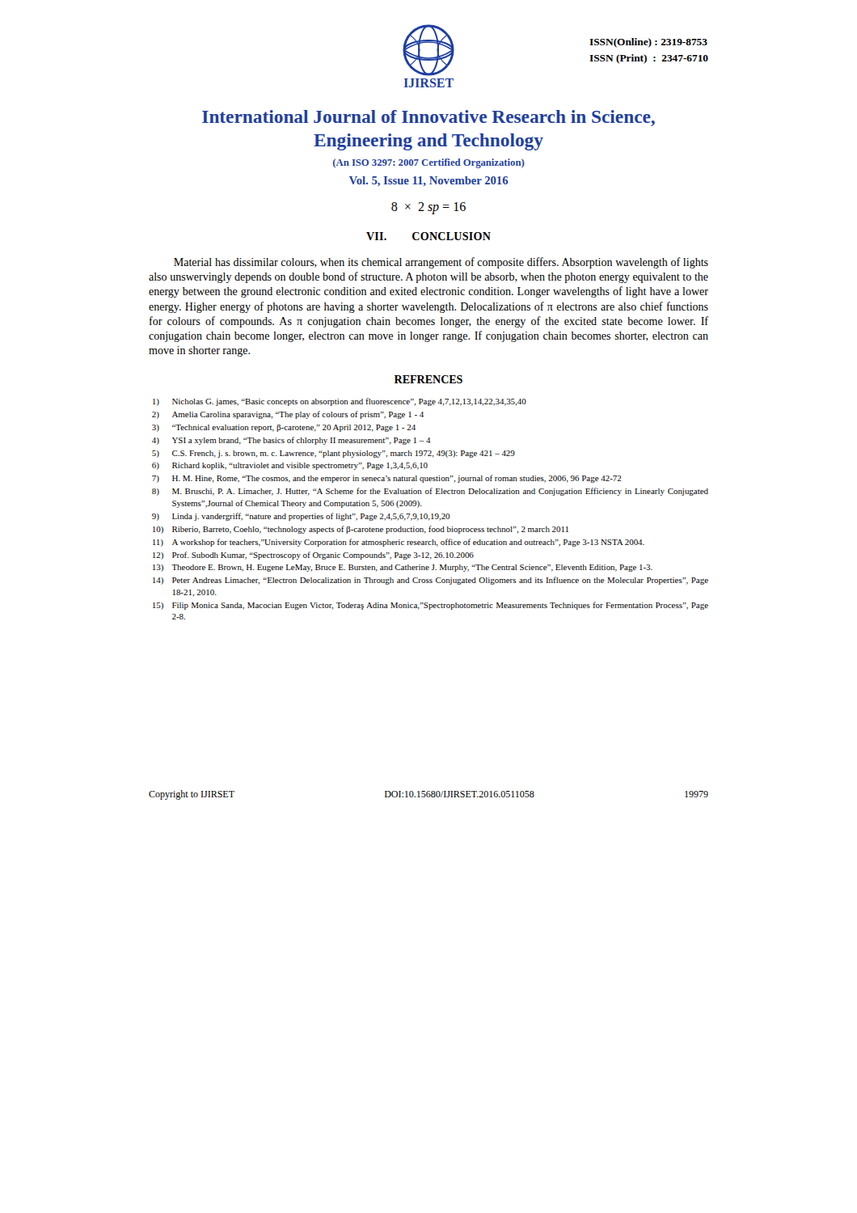IJIRSET
ISSN(Online) : 2319-8753
ISSN (Print) : 2347-6710
International Journal of Innovative Research in Science,
Engineering and Technology
(An ISO 3297: 2007 Certified Organization)
Vol. 5, Issue 11, November 2016
8 × 2 sp = 16
VII. CONCLUSION
Material has dissimilar colours, when its chemical arrangement of composite differs. Absorption wavelength of lights also unswervingly depends on double bond of structure. A photon will be absorb, when the photon energy equivalent to the energy between the ground electronic condition and exited electronic condition. Longer wavelengths of light have a lower energy. Higher energy of photons are having a shorter wavelength. Delocalizations of π electrons are also chief functions for colours of compounds. As π conjugation chain becomes longer, the energy of the excited state become lower. If conjugation chain become longer, electron can move in longer range. If conjugation chain becomes shorter, electron can move in shorter range.
REFRENCES
Nicholas G. james, “Basic concepts on absorption and fluorescence”, Page 4,7,12,13,14,22,34,35,40
Amelia Carolina sparavigna, “The play of colours of prism”, Page 1 - 4
“Technical evaluation report, β-carotene,” 20 April 2012, Page 1 - 24
YSI a xylem brand, “The basics of chlorphy II measurement”, Page 1 – 4
C.S. French, j. s. brown, m. c. Lawrence, “plant physiology”, march 1972, 49(3): Page 421 – 429
Richard koplik, “ultraviolet and visible spectrometry”, Page 1,3,4,5,6,10
H. M. Hine, Rome, “The cosmos, and the emperor in seneca’s natural question”, journal of roman studies, 2006, 96 Page 42-72
M. Bruschi, P. A. Limacher, J. Hutter, “A Scheme for the Evaluation of Electron Delocalization and Conjugation Efficiency in Linearly Conjugated Systems”,Journal of Chemical Theory and Computation 5, 506 (2009).
Linda j. vandergriff, “nature and properties of light”, Page 2,4,5,6,7,9,10,19,20
Riberio, Barreto, Coehlo, “technology aspects of β-carotene production, food bioprocess technol”, 2 march 2011
A workshop for teachers,”University Corporation for atmospheric research, office of education and outreach”, Page 3-13 NSTA 2004.
Prof. Subodh Kumar, “Spectroscopy of Organic Compounds”, Page 3-12, 26.10.2006
Theodore E. Brown, H. Eugene LeMay, Bruce E. Bursten, and Catherine J. Murphy, “The Central Science”, Eleventh Edition, Page 1-3.
Peter Andreas Limacher, “Electron Delocalization in Through and Cross Conjugated Oligomers and its Influence on the Molecular Properties”, Page 18-21, 2010.
Filip Monica Sanda, Macocian Eugen Victor, Toderaş Adina Monica,”Spectrophotometric Measurements Techniques for Fermentation Process”, Page 2-8.
Copyright to IJIRSET
DOI:10.15680/IJIRSET.2016.0511058
19979